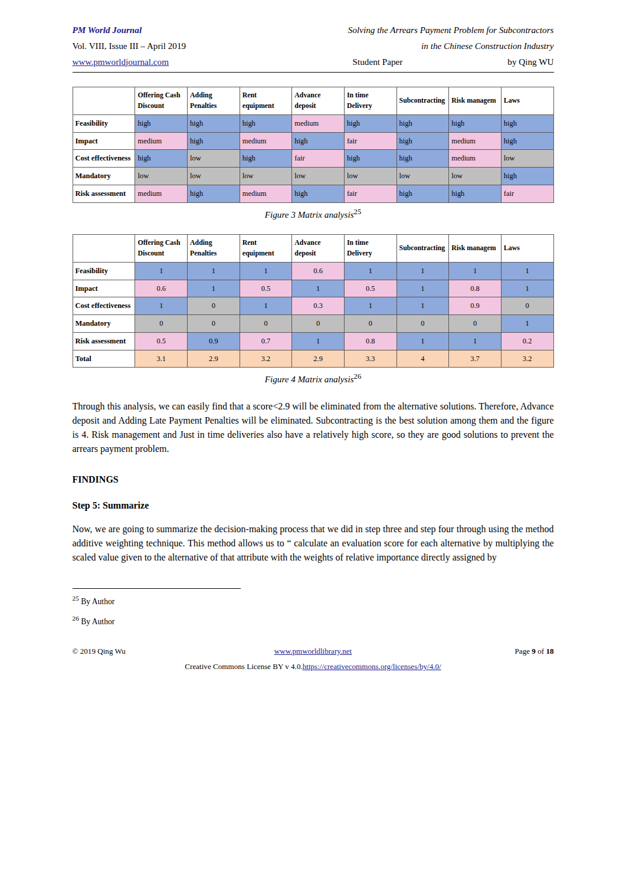PM World Journal
Solving the Arrears Payment Problem for Subcontractors
Vol. VIII, Issue III – April 2019
in the Chinese Construction Industry
www.pmworldjournal.com
Student Paper by Qing WU
| | Offering Cash Discount | Adding Penalties | Rent equipment | Advance deposit | In time Delivery | Subcontracting | Risk managem | Laws |
| --- | --- | --- | --- | --- | --- | --- | --- | --- |
| Feasibility | high | high | high | medium | high | high | high | high |
| Impact | medium | high | medium | high | fair | high | medium | high |
| Cost effectiveness | high | low | high | fair | high | high | medium | low |
| Mandatory | low | low | low | low | low | low | low | high |
| Risk assessment | medium | high | medium | high | fair | high | high | fair |
Figure 3 Matrix analysis25
| | Offering Cash Discount | Adding Penalties | Rent equipment | Advance deposit | In time Delivery | Subcontracting | Risk managem | Laws |
| --- | --- | --- | --- | --- | --- | --- | --- | --- |
| Feasibility | 1 | 1 | 1 | 0.6 | 1 | 1 | 1 | 1 |
| Impact | 0.6 | 1 | 0.5 | 1 | 0.5 | 1 | 0.8 | 1 |
| Cost effectiveness | 1 | 0 | 1 | 0.3 | 1 | 1 | 0.9 | 0 |
| Mandatory | 0 | 0 | 0 | 0 | 0 | 0 | 0 | 1 |
| Risk assessment | 0.5 | 0.9 | 0.7 | 1 | 0.8 | 1 | 1 | 0.2 |
| Total | 3.1 | 2.9 | 3.2 | 2.9 | 3.3 | 4 | 3.7 | 3.2 |
Figure 4 Matrix analysis26
Through this analysis, we can easily find that a score<2.9 will be eliminated from the alternative solutions. Therefore, Advance deposit and Adding Late Payment Penalties will be eliminated. Subcontracting is the best solution among them and the figure is 4. Risk management and Just in time deliveries also have a relatively high score, so they are good solutions to prevent the arrears payment problem.
FINDINGS
Step 5: Summarize
Now, we are going to summarize the decision-making process that we did in step three and step four through using the method additive weighting technique. This method allows us to “ calculate an evaluation score for each alternative by multiplying the scaled value given to the alternative of that attribute with the weights of relative importance directly assigned by
25 By Author
26 By Author
© 2019 Qing Wu
www.pmworldlibrary.net
Page 9 of 18
Creative Commons License BY v 4.0.https://creativecommons.org/licenses/by/4.0/